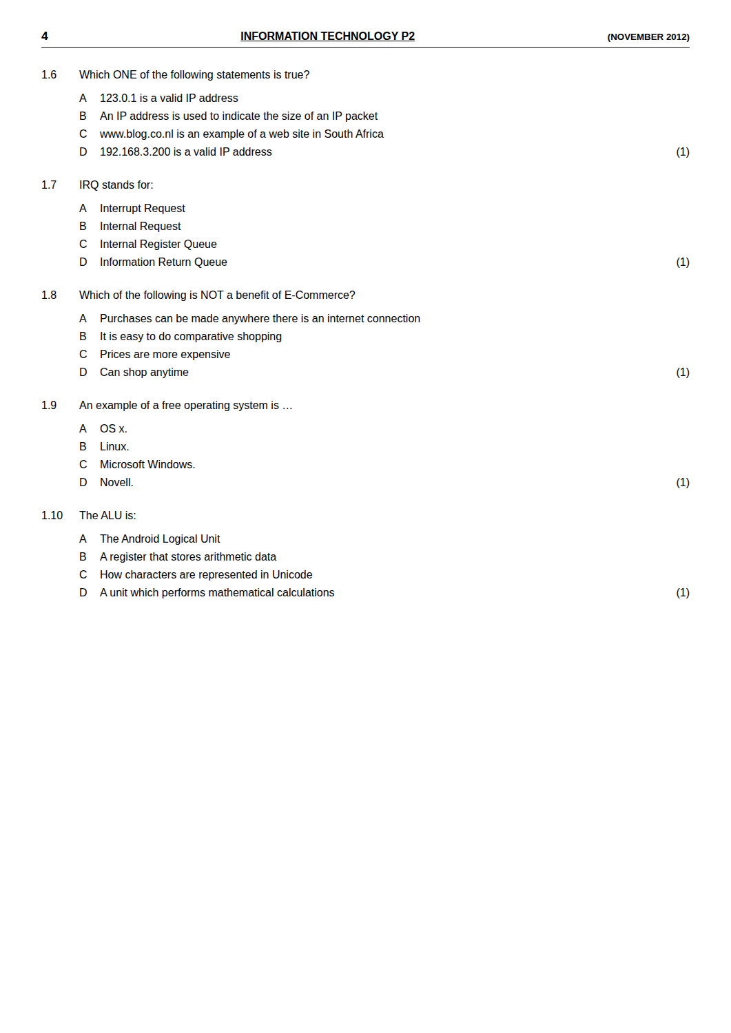4 INFORMATION TECHNOLOGY P2 (NOVEMBER 2012)
1.6
Which ONE of the following statements is true?
| A | 123.0.1 is a valid IP address | |
| B | An IP address is used to indicate the size of an IP packet | |
| C | www.blog.co.nl is an example of a web site in South Africa | |
| D | 192.168.3.200 is a valid IP address | (1) |
1.7
IRQ stands for:
| A | Interrupt Request | |
| B | Internal Request | |
| C | Internal Register Queue | |
| D | Information Return Queue | (1) |
1.8
Which of the following is NOT a benefit of E-Commerce?
| A | Purchases can be made anywhere there is an internet connection | |
| B | It is easy to do comparative shopping | |
| C | Prices are more expensive | |
| D | Can shop anytime | (1) |
1.9
An example of a free operating system is …
| A | OS x. | |
| B | Linux. | |
| C | Microsoft Windows. | |
| D | Novell. | (1) |
1.10
The ALU is:
| A | The Android Logical Unit | |
| B | A register that stores arithmetic data | |
| C | How characters are represented in Unicode | |
| D | A unit which performs mathematical calculations | (1) |